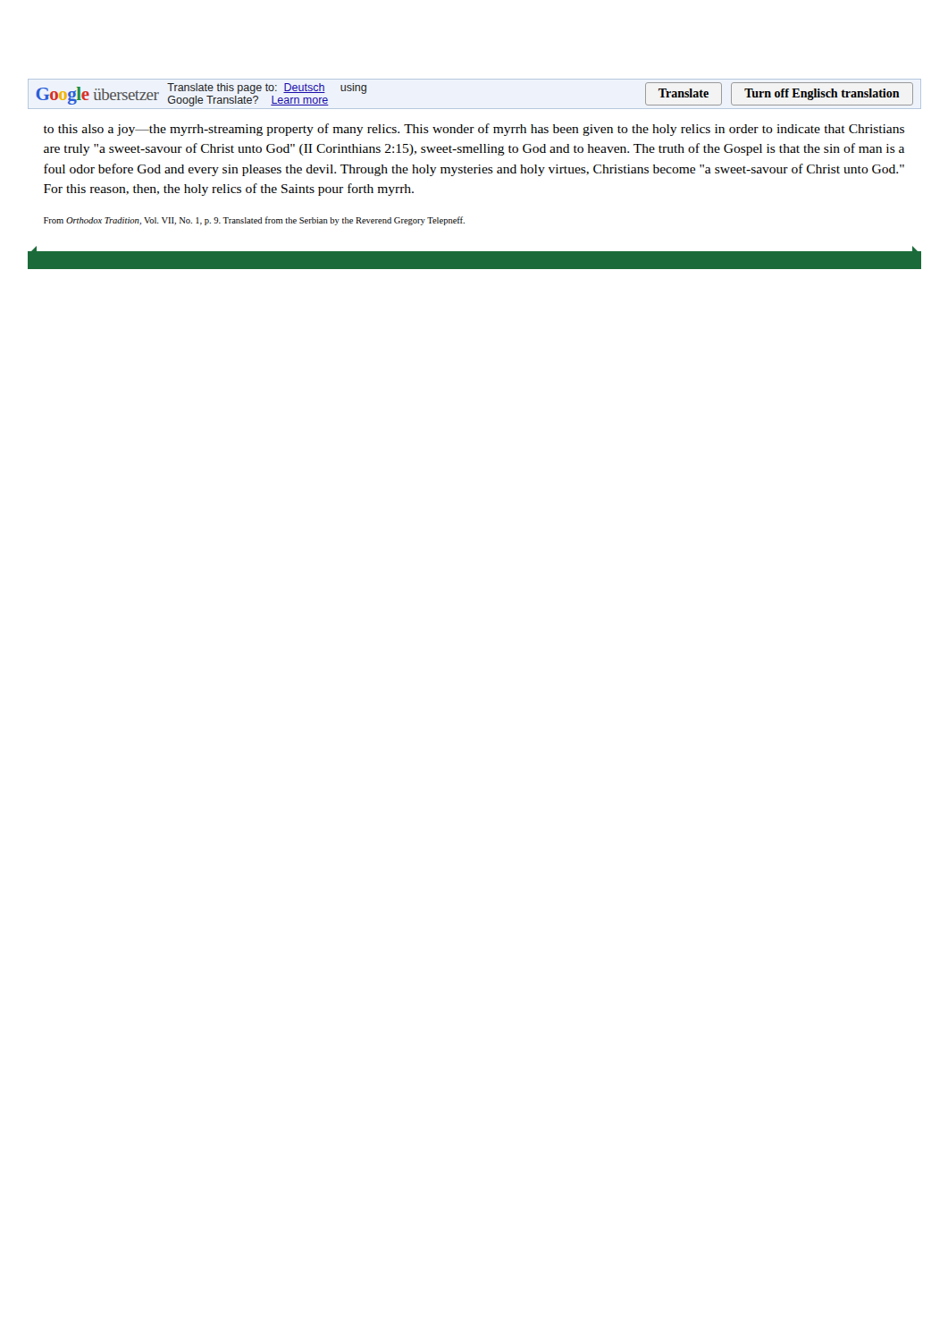Google übersetzer Translate this page to: Deutsch using
Google Translate? Learn more Translate Turn off Englisch translation
the holy mysteries and the holy virtues, the creation and even matter are sanctified, united to Christ. There accrues
to this also a joy—the myrrh-streaming property of many relics. This wonder of myrrh has been given to the holy relics in order to indicate that Christians are truly "a sweet-savour of Christ unto God" (II Corinthians 2:15), sweet-smelling to God and to heaven. The truth of the Gospel is that the sin of man is a foul odor before God and every sin pleases the devil. Through the holy mysteries and holy virtues, Christians become "a sweet-savour of Christ unto God." For this reason, then, the holy relics of the Saints pour forth myrrh.
From Orthodox Tradition, Vol. VII, No. 1, p. 9. Translated from the Serbian by the Reverend Gregory Telepneff.